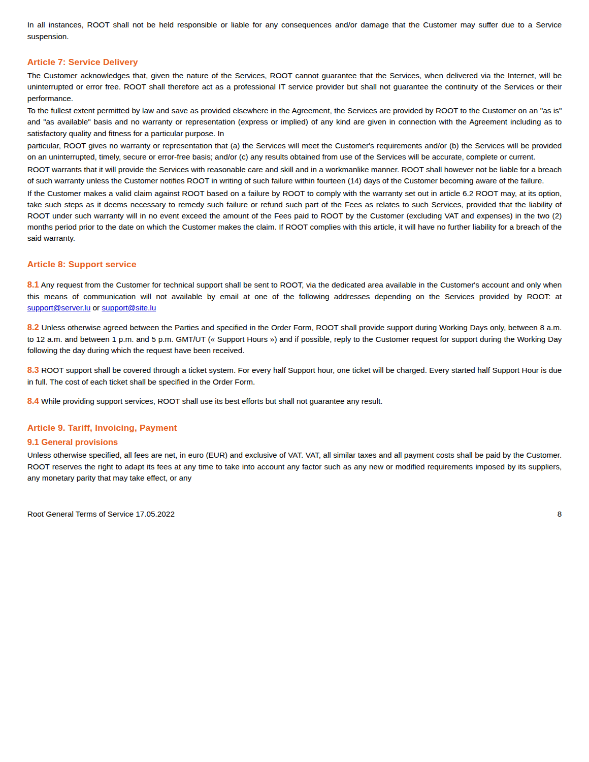In all instances, ROOT shall not be held responsible or liable for any consequences and/or damage that the Customer may suffer due to a Service suspension.
Article 7: Service Delivery
The Customer acknowledges that, given the nature of the Services, ROOT cannot guarantee that the Services, when delivered via the Internet, will be uninterrupted or error free. ROOT shall therefore act as a professional IT service provider but shall not guarantee the continuity of the Services or their performance.
To the fullest extent permitted by law and save as provided elsewhere in the Agreement, the Services are provided by ROOT to the Customer on an "as is" and "as available" basis and no warranty or representation (express or implied) of any kind are given in connection with the Agreement including as to satisfactory quality and fitness for a particular purpose. In
particular, ROOT gives no warranty or representation that (a) the Services will meet the Customer's requirements and/or (b) the Services will be provided on an uninterrupted, timely, secure or error-free basis; and/or (c) any results obtained from use of the Services will be accurate, complete or current.
ROOT warrants that it will provide the Services with reasonable care and skill and in a workmanlike manner. ROOT shall however not be liable for a breach of such warranty unless the Customer notifies ROOT in writing of such failure within fourteen (14) days of the Customer becoming aware of the failure.
If the Customer makes a valid claim against ROOT based on a failure by ROOT to comply with the warranty set out in article 6.2 ROOT may, at its option, take such steps as it deems necessary to remedy such failure or refund such part of the Fees as relates to such Services, provided that the liability of ROOT under such warranty will in no event exceed the amount of the Fees paid to ROOT by the Customer (excluding VAT and expenses) in the two (2) months period prior to the date on which the Customer makes the claim. If ROOT complies with this article, it will have no further liability for a breach of the said warranty.
Article 8: Support service
8.1 Any request from the Customer for technical support shall be sent to ROOT, via the dedicated area available in the Customer's account and only when this means of communication will not available by email at one of the following addresses depending on the Services provided by ROOT: at support@server.lu or support@site.lu
8.2 Unless otherwise agreed between the Parties and specified in the Order Form, ROOT shall provide support during Working Days only, between 8 a.m. to 12 a.m. and between 1 p.m. and 5 p.m. GMT/UT (« Support Hours ») and if possible, reply to the Customer request for support during the Working Day following the day during which the request have been received.
8.3 ROOT support shall be covered through a ticket system. For every half Support hour, one ticket will be charged. Every started half Support Hour is due in full. The cost of each ticket shall be specified in the Order Form.
8.4 While providing support services, ROOT shall use its best efforts but shall not guarantee any result.
Article 9. Tariff, Invoicing, Payment
9.1 General provisions
Unless otherwise specified, all fees are net, in euro (EUR) and exclusive of VAT. VAT, all similar taxes and all payment costs shall be paid by the Customer. ROOT reserves the right to adapt its fees at any time to take into account any factor such as any new or modified requirements imposed by its suppliers, any monetary parity that may take effect, or any
Root General Terms of Service 17.05.2022 8